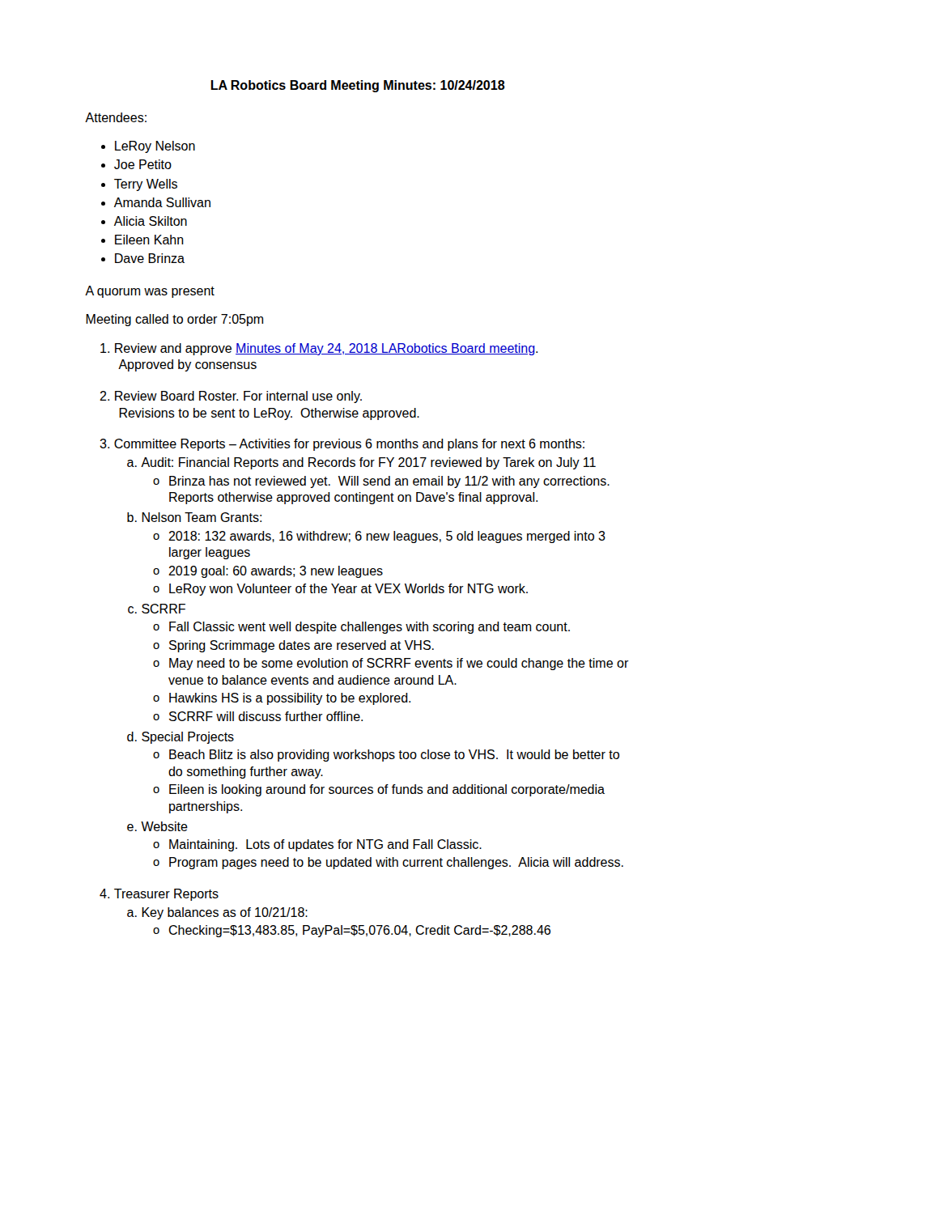LA Robotics Board Meeting Minutes: 10/24/2018
Attendees:
LeRoy Nelson
Joe Petito
Terry Wells
Amanda Sullivan
Alicia Skilton
Eileen Kahn
Dave Brinza
A quorum was present
Meeting called to order 7:05pm
Review and approve Minutes of May 24, 2018 LARobotics Board meeting. Approved by consensus
Review Board Roster. For internal use only. Revisions to be sent to LeRoy. Otherwise approved.
Committee Reports – Activities for previous 6 months and plans for next 6 months:
Audit: Financial Reports and Records for FY 2017 reviewed by Tarek on July 11
Brinza has not reviewed yet. Will send an email by 11/2 with any corrections. Reports otherwise approved contingent on Dave's final approval.
Nelson Team Grants:
2018: 132 awards, 16 withdrew; 6 new leagues, 5 old leagues merged into 3 larger leagues
2019 goal: 60 awards; 3 new leagues
LeRoy won Volunteer of the Year at VEX Worlds for NTG work.
SCRRF
Fall Classic went well despite challenges with scoring and team count.
Spring Scrimmage dates are reserved at VHS.
May need to be some evolution of SCRRF events if we could change the time or venue to balance events and audience around LA.
Hawkins HS is a possibility to be explored.
SCRRF will discuss further offline.
Special Projects
Beach Blitz is also providing workshops too close to VHS. It would be better to do something further away.
Eileen is looking around for sources of funds and additional corporate/media partnerships.
Website
Maintaining. Lots of updates for NTG and Fall Classic.
Program pages need to be updated with current challenges. Alicia will address.
Treasurer Reports
Key balances as of 10/21/18:
Checking=$13,483.85, PayPal=$5,076.04, Credit Card=-$2,288.46